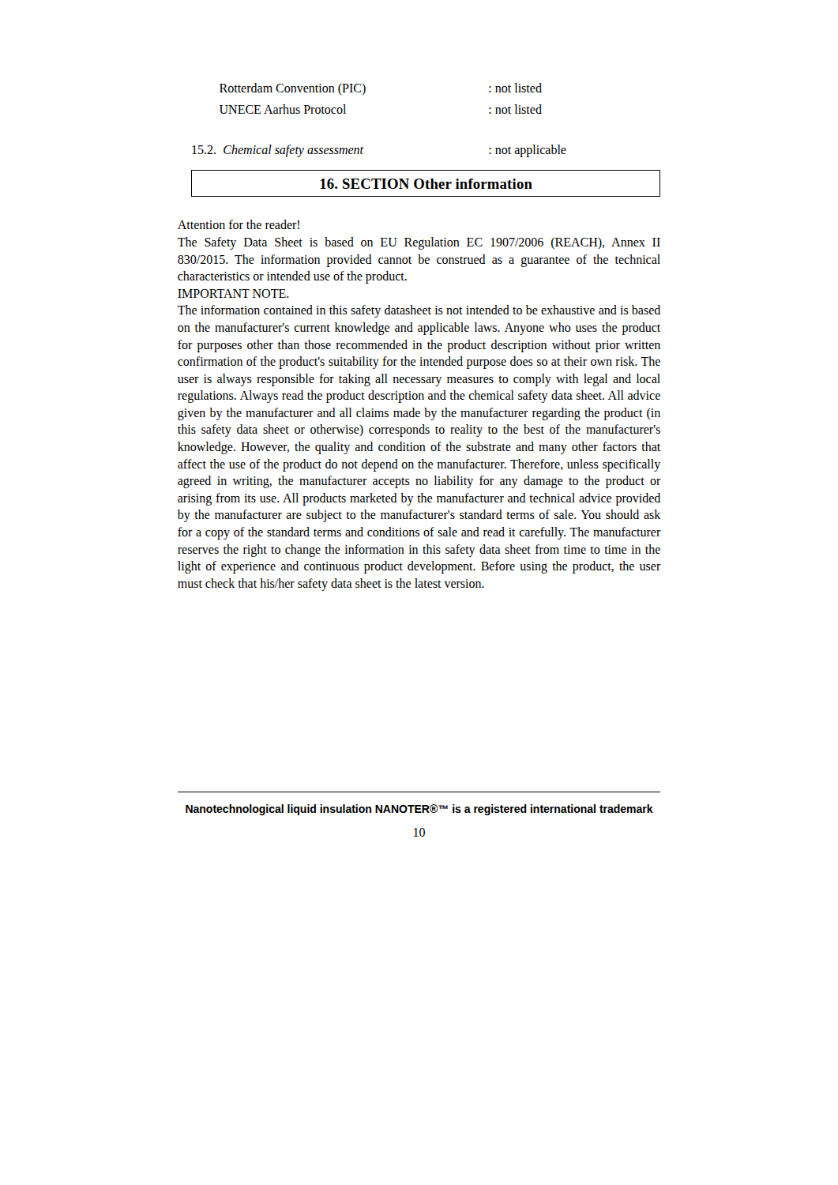Rotterdam Convention (PIC) : not listed
UNECE Aarhus Protocol : not listed
15.2. Chemical safety assessment : not applicable
16. SECTION Other information
Attention for the reader!
The Safety Data Sheet is based on EU Regulation EC 1907/2006 (REACH), Annex II 830/2015. The information provided cannot be construed as a guarantee of the technical characteristics or intended use of the product.
IMPORTANT NOTE.
The information contained in this safety datasheet is not intended to be exhaustive and is based on the manufacturer's current knowledge and applicable laws. Anyone who uses the product for purposes other than those recommended in the product description without prior written confirmation of the product's suitability for the intended purpose does so at their own risk. The user is always responsible for taking all necessary measures to comply with legal and local regulations. Always read the product description and the chemical safety data sheet. All advice given by the manufacturer and all claims made by the manufacturer regarding the product (in this safety data sheet or otherwise) corresponds to reality to the best of the manufacturer's knowledge. However, the quality and condition of the substrate and many other factors that affect the use of the product do not depend on the manufacturer. Therefore, unless specifically agreed in writing, the manufacturer accepts no liability for any damage to the product or arising from its use. All products marketed by the manufacturer and technical advice provided by the manufacturer are subject to the manufacturer's standard terms of sale. You should ask for a copy of the standard terms and conditions of sale and read it carefully. The manufacturer reserves the right to change the information in this safety data sheet from time to time in the light of experience and continuous product development. Before using the product, the user must check that his/her safety data sheet is the latest version.
Nanotechnological liquid insulation NANOTER®™ is a registered international trademark
10